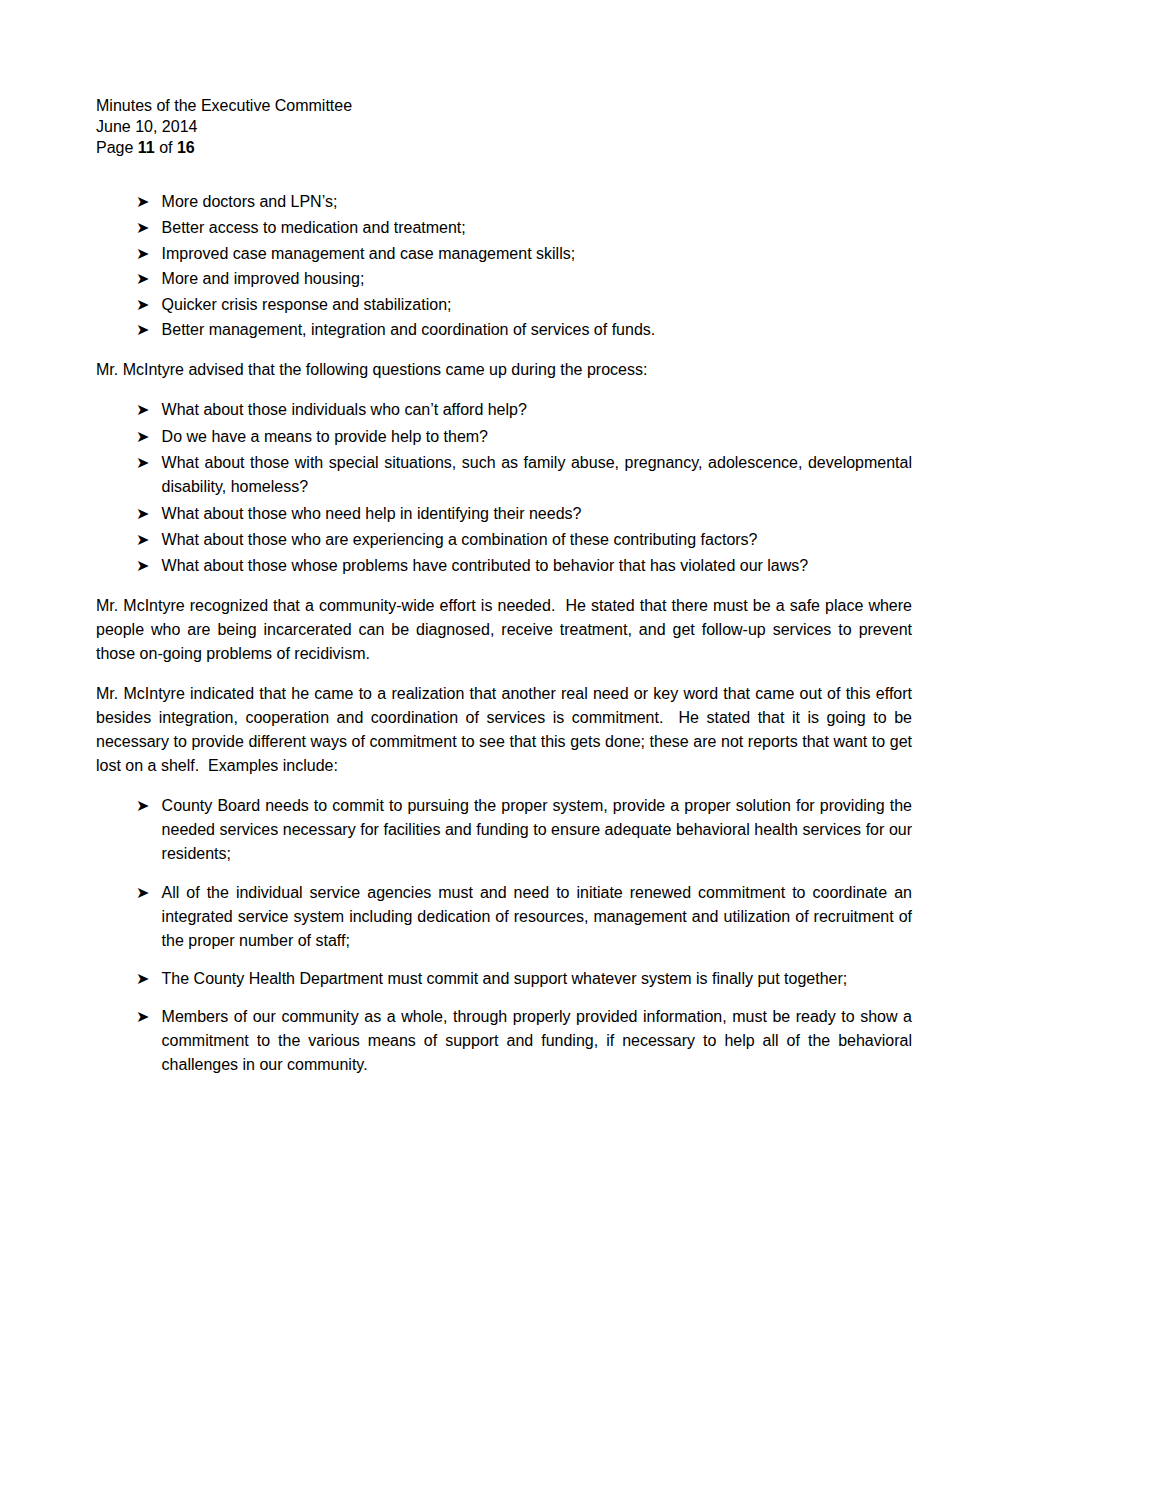Minutes of the Executive Committee
June 10, 2014
Page 11 of 16
More doctors and LPN’s;
Better access to medication and treatment;
Improved case management and case management skills;
More and improved housing;
Quicker crisis response and stabilization;
Better management, integration and coordination of services of funds.
Mr. McIntyre advised that the following questions came up during the process:
What about those individuals who can’t afford help?
Do we have a means to provide help to them?
What about those with special situations, such as family abuse, pregnancy, adolescence, developmental disability, homeless?
What about those who need help in identifying their needs?
What about those who are experiencing a combination of these contributing factors?
What about those whose problems have contributed to behavior that has violated our laws?
Mr. McIntyre recognized that a community-wide effort is needed. He stated that there must be a safe place where people who are being incarcerated can be diagnosed, receive treatment, and get follow-up services to prevent those on-going problems of recidivism.
Mr. McIntyre indicated that he came to a realization that another real need or key word that came out of this effort besides integration, cooperation and coordination of services is commitment. He stated that it is going to be necessary to provide different ways of commitment to see that this gets done; these are not reports that want to get lost on a shelf. Examples include:
County Board needs to commit to pursuing the proper system, provide a proper solution for providing the needed services necessary for facilities and funding to ensure adequate behavioral health services for our residents;
All of the individual service agencies must and need to initiate renewed commitment to coordinate an integrated service system including dedication of resources, management and utilization of recruitment of the proper number of staff;
The County Health Department must commit and support whatever system is finally put together;
Members of our community as a whole, through properly provided information, must be ready to show a commitment to the various means of support and funding, if necessary to help all of the behavioral challenges in our community.